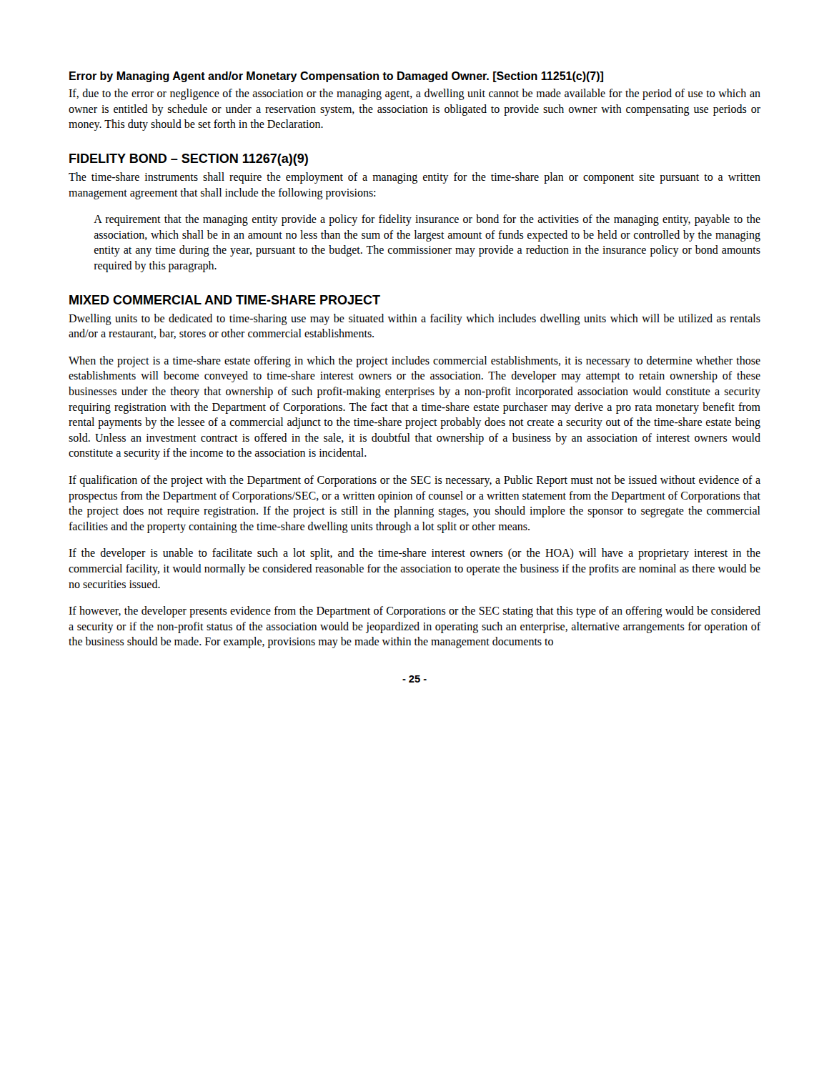Error by Managing Agent and/or Monetary Compensation to Damaged Owner. [Section 11251(c)(7)]
If, due to the error or negligence of the association or the managing agent, a dwelling unit cannot be made available for the period of use to which an owner is entitled by schedule or under a reservation system, the association is obligated to provide such owner with compensating use periods or money. This duty should be set forth in the Declaration.
FIDELITY BOND – SECTION 11267(a)(9)
The time-share instruments shall require the employment of a managing entity for the time-share plan or component site pursuant to a written management agreement that shall include the following provisions:
A requirement that the managing entity provide a policy for fidelity insurance or bond for the activities of the managing entity, payable to the association, which shall be in an amount no less than the sum of the largest amount of funds expected to be held or controlled by the managing entity at any time during the year, pursuant to the budget. The commissioner may provide a reduction in the insurance policy or bond amounts required by this paragraph.
MIXED COMMERCIAL AND TIME-SHARE PROJECT
Dwelling units to be dedicated to time-sharing use may be situated within a facility which includes dwelling units which will be utilized as rentals and/or a restaurant, bar, stores or other commercial establishments.
When the project is a time-share estate offering in which the project includes commercial establishments, it is necessary to determine whether those establishments will become conveyed to time-share interest owners or the association. The developer may attempt to retain ownership of these businesses under the theory that ownership of such profit-making enterprises by a non-profit incorporated association would constitute a security requiring registration with the Department of Corporations. The fact that a time-share estate purchaser may derive a pro rata monetary benefit from rental payments by the lessee of a commercial adjunct to the time-share project probably does not create a security out of the time-share estate being sold. Unless an investment contract is offered in the sale, it is doubtful that ownership of a business by an association of interest owners would constitute a security if the income to the association is incidental.
If qualification of the project with the Department of Corporations or the SEC is necessary, a Public Report must not be issued without evidence of a prospectus from the Department of Corporations/SEC, or a written opinion of counsel or a written statement from the Department of Corporations that the project does not require registration. If the project is still in the planning stages, you should implore the sponsor to segregate the commercial facilities and the property containing the time-share dwelling units through a lot split or other means.
If the developer is unable to facilitate such a lot split, and the time-share interest owners (or the HOA) will have a proprietary interest in the commercial facility, it would normally be considered reasonable for the association to operate the business if the profits are nominal as there would be no securities issued.
If however, the developer presents evidence from the Department of Corporations or the SEC stating that this type of an offering would be considered a security or if the non-profit status of the association would be jeopardized in operating such an enterprise, alternative arrangements for operation of the business should be made. For example, provisions may be made within the management documents to
- 25 -